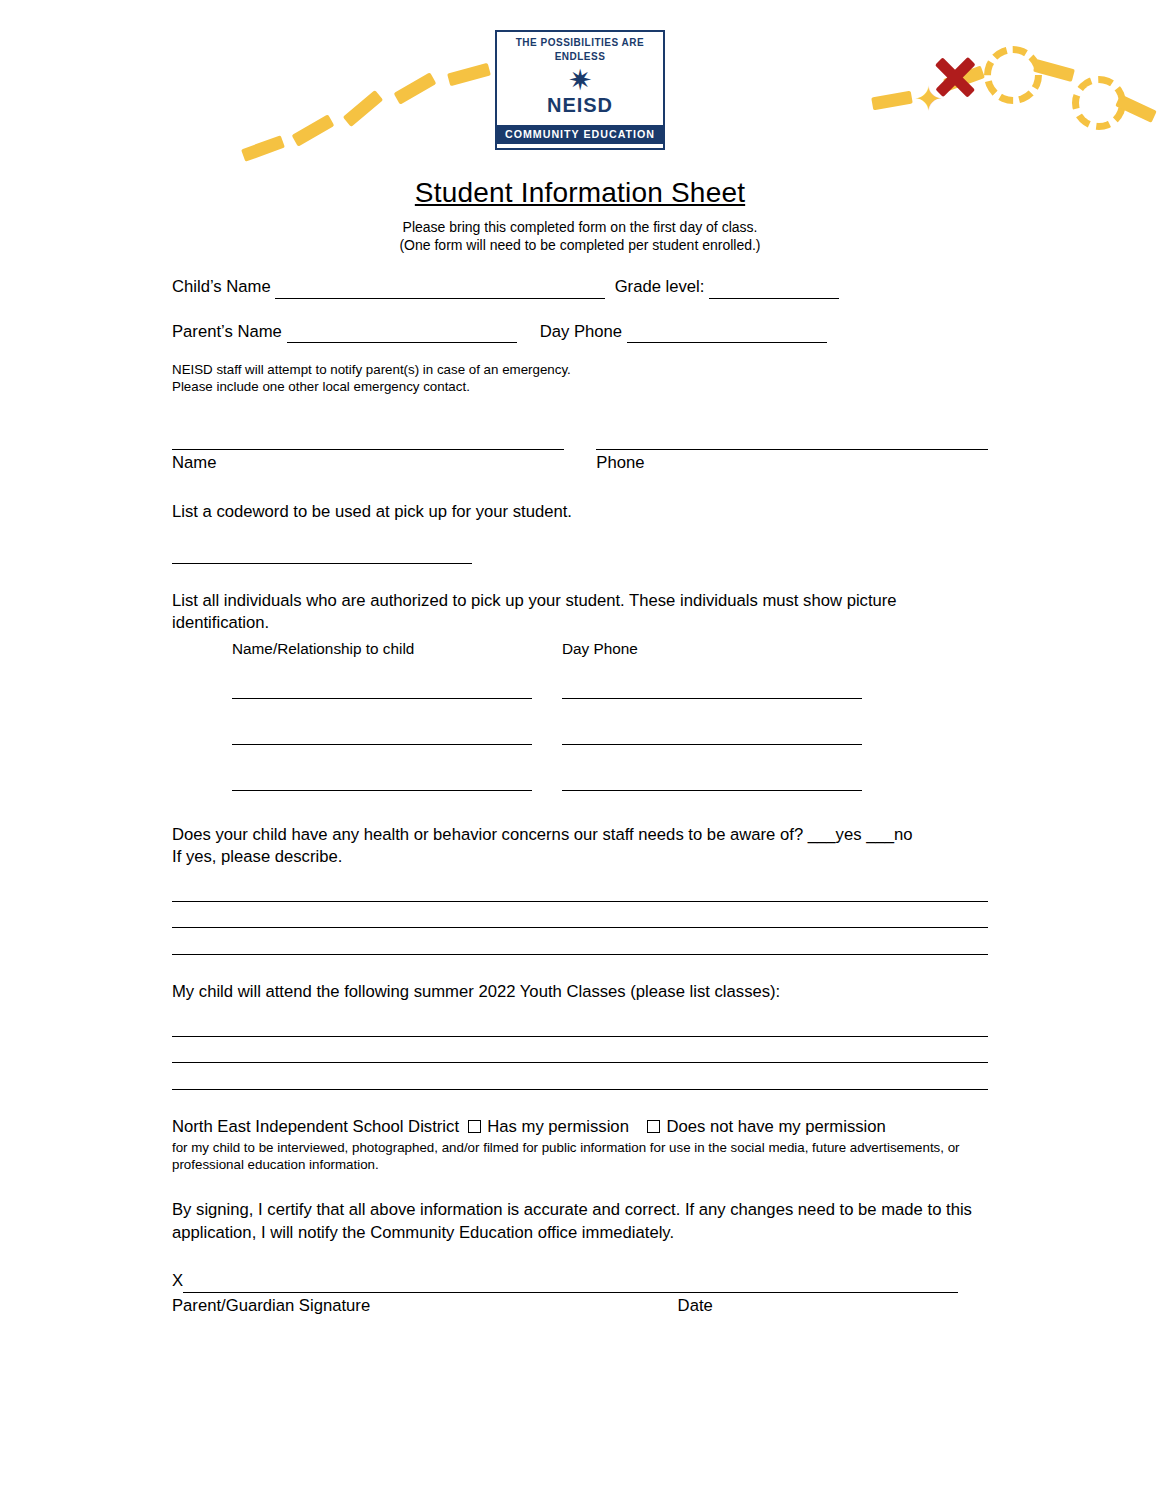✦
The Possibilities Are Endless
✷
NEISD
Community Education
✦
Student Information Sheet
Please bring this completed form on the first day of class.
(One form will need to be completed per student enrolled.)
Child’s Name Grade level:
Parent’s Name Day Phone
NEISD staff will attempt to notify parent(s) in case of an emergency.
Please include one other local emergency contact.
Name Phone
List a codeword to be used at pick up for your student.
List all individuals who are authorized to pick up your student. These individuals must show picture identification.
Name/Relationship to child
Day Phone
Does your child have any health or behavior concerns our staff needs to be aware of? ___yes ___no
If yes, please describe.
My child will attend the following summer 2022 Youth Classes (please list classes):
North East Independent School District Has my permission Does not have my permission
for my child to be interviewed, photographed, and/or filmed for public information for use in the social media, future advertisements, or professional education information.
By signing, I certify that all above information is accurate and correct. If any changes need to be made to this application, I will notify the Community Education office immediately.
X
Parent/Guardian Signature
Date